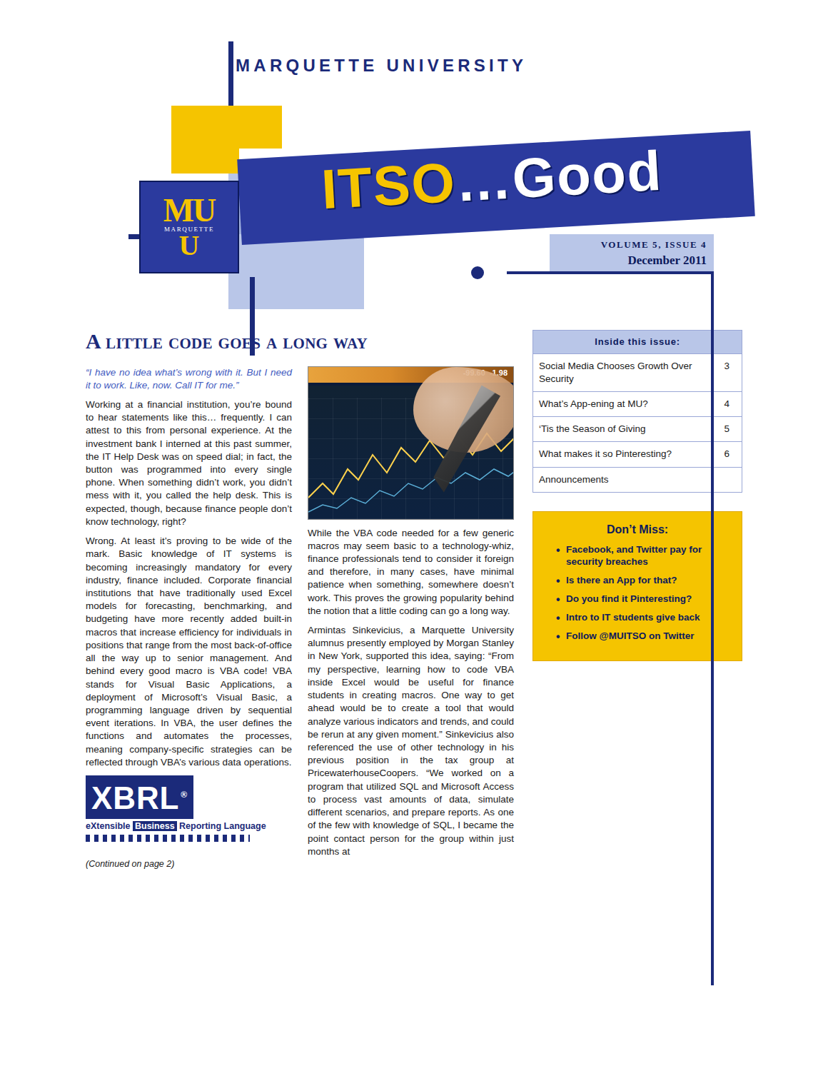MARQUETTE UNIVERSITY
ITSO…Good
MU MARQUETTE U
Volume 5, Issue 4
December 2011
A little code goes a long way
“I have no idea what’s wrong with it. But I need it to work. Like, now. Call IT for me.”
Working at a financial institution, you’re bound to hear statements like this… frequently. I can attest to this from personal experience. At the investment bank I interned at this past summer, the IT Help Desk was on speed dial; in fact, the button was programmed into every single phone. When something didn’t work, you didn’t mess with it, you called the help desk. This is expected, though, because finance people don’t know technology, right?
Wrong. At least it’s proving to be wide of the mark. Basic knowledge of IT systems is becoming increasingly mandatory for every industry, finance included. Corporate financial institutions that have traditionally used Excel models for forecasting, benchmarking, and budgeting have more recently added built-in macros that increase efficiency for individuals in positions that range from the most back-of-office all the way up to senior management. And behind every good macro is VBA code! VBA stands for Visual Basic Applications, a deployment of Microsoft’s Visual Basic, a programming language driven by sequential event iterations. In VBA, the user defines the functions and automates the processes, meaning company-specific strategies can be reflected through VBA’s various data operations.
XBRL®
eXtensible Business Reporting Language
-99.60 -1.98
While the VBA code needed for a few generic macros may seem basic to a technology-whiz, finance professionals tend to consider it foreign and therefore, in many cases, have minimal patience when something, somewhere doesn’t work. This proves the growing popularity behind the notion that a little coding can go a long way.
Armintas Sinkevicius, a Marquette University alumnus presently employed by Morgan Stanley in New York, supported this idea, saying: “From my perspective, learning how to code VBA inside Excel would be useful for finance students in creating macros. One way to get ahead would be to create a tool that would analyze various indicators and trends, and could be rerun at any given moment.” Sinkevicius also referenced the use of other technology in his previous position in the tax group at PricewaterhouseCoopers. “We worked on a program that utilized SQL and Microsoft Access to process vast amounts of data, simulate different scenarios, and prepare reports. As one of the few with knowledge of SQL, I became the point contact person for the group within just months at
(Continued on page 2)
Inside this issue:
| Social Media Chooses Growth Over Security | 3 |
| What’s App-ening at MU? | 4 |
| ‘Tis the Season of Giving | 5 |
| What makes it so Pinteresting? | 6 |
| Announcements | |
Don’t Miss:
Facebook, and Twitter pay for security breaches
Is there an App for that?
Do you find it Pinteresting?
Intro to IT students give back
Follow @MUITSO on Twitter